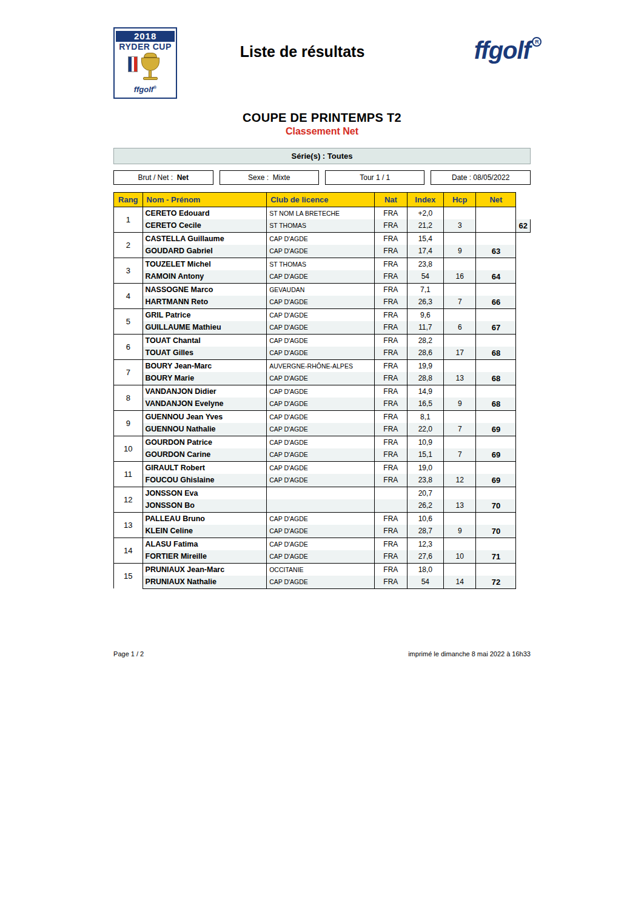2018
RYDER CUP
ffgolf®
Liste de résultats
ffgolfR
COUPE DE PRINTEMPS T2
Classement Net
Série(s) : Toutes
Brut / Net : Net
Sexe : Mixte
Tour 1 / 1
Date : 08/05/2022
| Rang | Nom - Prénom | Club de licence | Nat | Index | Hcp | Net |
| --- | --- | --- | --- | --- | --- | --- |
| 1 | CERETO Edouard | ST NOM LA BRETECHE | FRA | +2,0 | | |
| CERETO Cecile | ST THOMAS | FRA | 21,2 | 3 | 62 |
| 2 | CASTELLA Guillaume | CAP D'AGDE | FRA | 15,4 | | |
| GOUDARD Gabriel | CAP D'AGDE | FRA | 17,4 | 9 | 63 |
| 3 | TOUZELET Michel | ST THOMAS | FRA | 23,8 | | |
| RAMOIN Antony | CAP D'AGDE | FRA | 54 | 16 | 64 |
| 4 | NASSOGNE Marco | GEVAUDAN | FRA | 7,1 | | |
| HARTMANN Reto | CAP D'AGDE | FRA | 26,3 | 7 | 66 |
| 5 | GRIL Patrice | CAP D'AGDE | FRA | 9,6 | | |
| GUILLAUME Mathieu | CAP D'AGDE | FRA | 11,7 | 6 | 67 |
| 6 | TOUAT Chantal | CAP D'AGDE | FRA | 28,2 | | |
| TOUAT Gilles | CAP D'AGDE | FRA | 28,6 | 17 | 68 |
| 7 | BOURY Jean-Marc | AUVERGNE-RHÔNE-ALPES | FRA | 19,9 | | |
| BOURY Marie | CAP D'AGDE | FRA | 28,8 | 13 | 68 |
| 8 | VANDANJON Didier | CAP D'AGDE | FRA | 14,9 | | |
| VANDANJON Evelyne | CAP D'AGDE | FRA | 16,5 | 9 | 68 |
| 9 | GUENNOU Jean Yves | CAP D'AGDE | FRA | 8,1 | | |
| GUENNOU Nathalie | CAP D'AGDE | FRA | 22,0 | 7 | 69 |
| 10 | GOURDON Patrice | CAP D'AGDE | FRA | 10,9 | | |
| GOURDON Carine | CAP D'AGDE | FRA | 15,1 | 7 | 69 |
| 11 | GIRAULT Robert | CAP D'AGDE | FRA | 19,0 | | |
| FOUCOU Ghislaine | CAP D'AGDE | FRA | 23,8 | 12 | 69 |
| 12 | JONSSON Eva | | | 20,7 | | |
| JONSSON Bo | | | 26,2 | 13 | 70 |
| 13 | PALLEAU Bruno | CAP D'AGDE | FRA | 10,6 | | |
| KLEIN Celine | CAP D'AGDE | FRA | 28,7 | 9 | 70 |
| 14 | ALASU Fatima | CAP D'AGDE | FRA | 12,3 | | |
| FORTIER Mireille | CAP D'AGDE | FRA | 27,6 | 10 | 71 |
| 15 | PRUNIAUX Jean-Marc | OCCITANIE | FRA | 18,0 | | |
| PRUNIAUX Nathalie | CAP D'AGDE | FRA | 54 | 14 | 72 |
Page 1 / 2
imprimé le dimanche 8 mai 2022 à 16h33